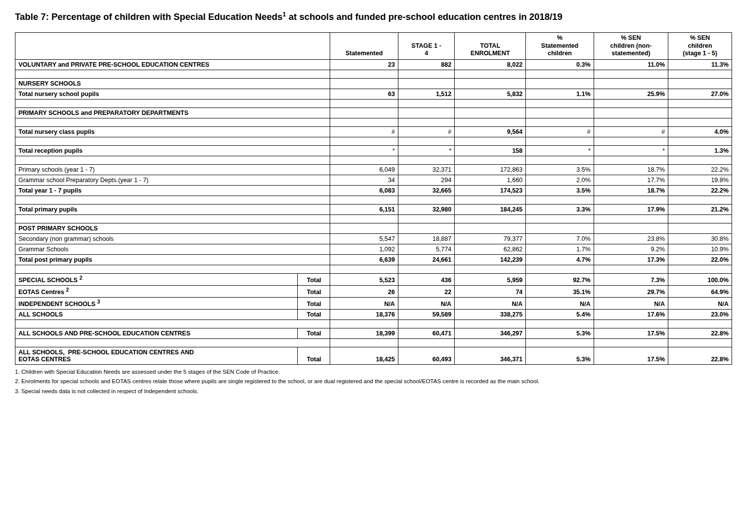Table 7: Percentage of children with Special Education Needs1 at schools and funded pre-school education centres in 2018/19
| | Statemented | STAGE 1 - 4 | TOTAL ENROLMENT | % Statemented children | % SEN children (non- statemented) | % SEN children (stage 1 - 5) |
| --- | --- | --- | --- | --- | --- | --- |
| VOLUNTARY and PRIVATE PRE-SCHOOL EDUCATION CENTRES | 23 | 882 | 8,022 | 0.3% | 11.0% | 11.3% |
| NURSERY SCHOOLS | | | | | | |
| Total nursery school pupils | 63 | 1,512 | 5,832 | 1.1% | 25.9% | 27.0% |
| PRIMARY SCHOOLS and PREPARATORY DEPARTMENTS | | | | | | |
| Total nursery class pupils | # | # | 9,564 | # | # | 4.0% |
| Total reception pupils | * | * | 158 | * | * | 1.3% |
| Primary schools (year 1 - 7) | 6,049 | 32,371 | 172,863 | 3.5% | 18.7% | 22.2% |
| Grammar school Preparatory Depts.(year 1 - 7) | 34 | 294 | 1,660 | 2.0% | 17.7% | 19.8% |
| Total year 1 - 7 pupils | 6,083 | 32,665 | 174,523 | 3.5% | 18.7% | 22.2% |
| Total primary pupils | 6,151 | 32,980 | 184,245 | 3.3% | 17.9% | 21.2% |
| POST PRIMARY SCHOOLS | | | | | | |
| Secondary (non grammar) schools | 5,547 | 18,887 | 79,377 | 7.0% | 23.8% | 30.8% |
| Grammar Schools | 1,092 | 5,774 | 62,862 | 1.7% | 9.2% | 10.9% |
| Total post primary pupils | 6,639 | 24,661 | 142,239 | 4.7% | 17.3% | 22.0% |
| SPECIAL SCHOOLS 2 | Total | 5,523 | 436 | 5,959 | 92.7% | 7.3% | 100.0% |
| EOTAS Centres 2 | Total | 26 | 22 | 74 | 35.1% | 29.7% | 64.9% |
| INDEPENDENT SCHOOLS 3 | Total | N/A | N/A | N/A | N/A | N/A | N/A |
| ALL SCHOOLS | Total | 18,376 | 59,589 | 338,275 | 5.4% | 17.6% | 23.0% |
| ALL SCHOOLS AND PRE-SCHOOL EDUCATION CENTRES | Total | 18,399 | 60,471 | 346,297 | 5.3% | 17.5% | 22.8% |
| ALL SCHOOLS, PRE-SCHOOL EDUCATION CENTRES AND EOTAS CENTRES | Total | 18,425 | 60,493 | 346,371 | 5.3% | 17.5% | 22.8% |
1. Children with Special Education Needs are assessed under the 5 stages of the SEN Code of Practice.
2. Enrolments for special schools and EOTAS centres relate those where pupils are single registered to the school, or are dual registered and the special school/EOTAS centre is recorded as the main school.
3. Special needs data is not collected in respect of Independent schools.